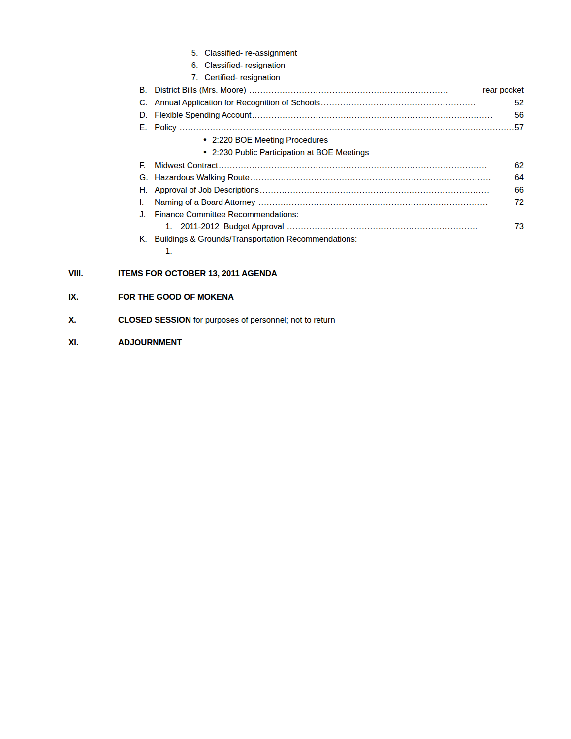5. Classified- re-assignment
6. Classified- resignation
7. Certified- resignation
B. District Bills (Mrs. Moore) ........................................................................ rear pocket
C. Annual Application for Recognition of Schools ........................................................ 52
D. Flexible Spending Account ....................................................................................... 56
E. Policy ......................................................................................................................... 57
2:220 BOE Meeting Procedures
2:230 Public Participation at BOE Meetings
F. Midwest Contract ................................................................................................. 62
G. Hazardous Walking Route ....................................................................................... 64
H. Approval of Job Descriptions ................................................................................... 66
I. Naming of a Board Attorney ................................................................................... 72
J. Finance Committee Recommendations:
1. 2011-2012 Budget Approval ..................................................................... 73
K. Buildings & Grounds/Transportation Recommendations:
1.
VIII. ITEMS FOR OCTOBER 13, 2011 AGENDA
IX. FOR THE GOOD OF MOKENA
X. CLOSED SESSION for purposes of personnel; not to return
XI. ADJOURNMENT